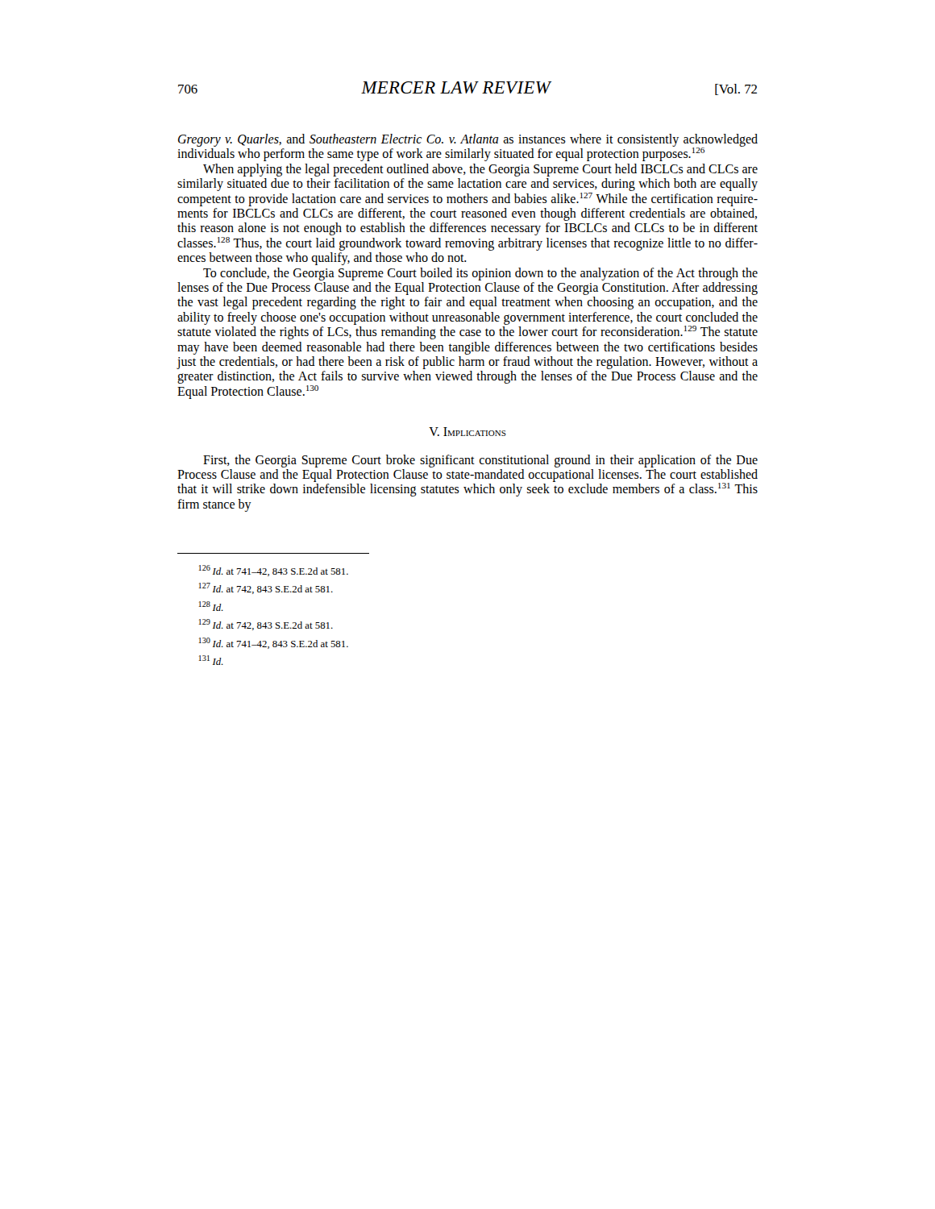706 MERCER LAW REVIEW [Vol. 72
Gregory v. Quarles, and Southeastern Electric Co. v. Atlanta as instances where it consistently acknowledged individuals who perform the same type of work are similarly situated for equal protection purposes.126
When applying the legal precedent outlined above, the Georgia Supreme Court held IBCLCs and CLCs are similarly situated due to their facilitation of the same lactation care and services, during which both are equally competent to provide lactation care and services to mothers and babies alike.127 While the certification requirements for IBCLCs and CLCs are different, the court reasoned even though different credentials are obtained, this reason alone is not enough to establish the differences necessary for IBCLCs and CLCs to be in different classes.128 Thus, the court laid groundwork toward removing arbitrary licenses that recognize little to no differences between those who qualify, and those who do not.
To conclude, the Georgia Supreme Court boiled its opinion down to the analyzation of the Act through the lenses of the Due Process Clause and the Equal Protection Clause of the Georgia Constitution. After addressing the vast legal precedent regarding the right to fair and equal treatment when choosing an occupation, and the ability to freely choose one's occupation without unreasonable government interference, the court concluded the statute violated the rights of LCs, thus remanding the case to the lower court for reconsideration.129 The statute may have been deemed reasonable had there been tangible differences between the two certifications besides just the credentials, or had there been a risk of public harm or fraud without the regulation. However, without a greater distinction, the Act fails to survive when viewed through the lenses of the Due Process Clause and the Equal Protection Clause.130
V. Implications
First, the Georgia Supreme Court broke significant constitutional ground in their application of the Due Process Clause and the Equal Protection Clause to state-mandated occupational licenses. The court established that it will strike down indefensible licensing statutes which only seek to exclude members of a class.131 This firm stance by
126 Id. at 741–42, 843 S.E.2d at 581.
127 Id. at 742, 843 S.E.2d at 581.
128 Id.
129 Id. at 742, 843 S.E.2d at 581.
130 Id. at 741–42, 843 S.E.2d at 581.
131 Id.